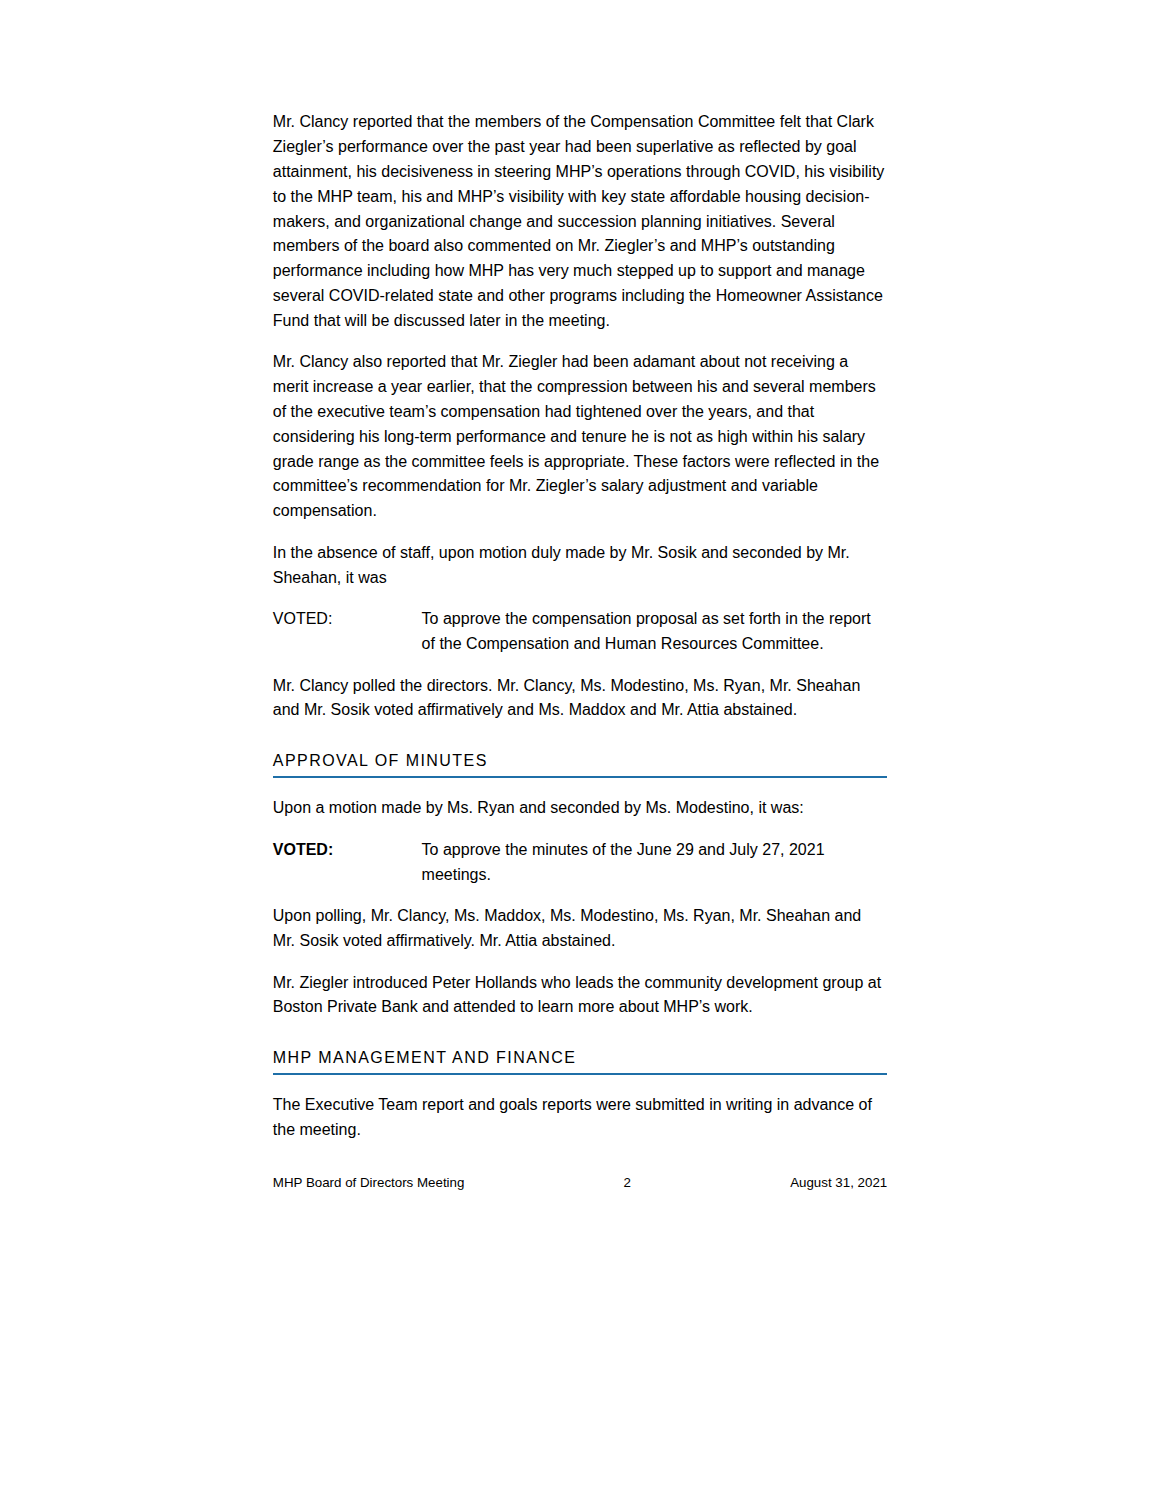Mr. Clancy reported that the members of the Compensation Committee felt that Clark Ziegler’s performance over the past year had been superlative as reflected by goal attainment, his decisiveness in steering MHP’s operations through COVID, his visibility to the MHP team, his and MHP’s visibility with key state affordable housing decision-makers, and organizational change and succession planning initiatives. Several members of the board also commented on Mr. Ziegler’s and MHP’s outstanding performance including how MHP has very much stepped up to support and manage several COVID-related state and other programs including the Homeowner Assistance Fund that will be discussed later in the meeting.
Mr. Clancy also reported that Mr. Ziegler had been adamant about not receiving a merit increase a year earlier, that the compression between his and several members of the executive team’s compensation had tightened over the years, and that considering his long-term performance and tenure he is not as high within his salary grade range as the committee feels is appropriate. These factors were reflected in the committee’s recommendation for Mr. Ziegler’s salary adjustment and variable compensation.
In the absence of staff, upon motion duly made by Mr. Sosik and seconded by Mr. Sheahan, it was
VOTED:
To approve the compensation proposal as set forth in the report of the Compensation and Human Resources Committee.
Mr. Clancy polled the directors. Mr. Clancy, Ms. Modestino, Ms. Ryan, Mr. Sheahan and Mr. Sosik voted affirmatively and Ms. Maddox and Mr. Attia abstained.
Approval of Minutes
Upon a motion made by Ms. Ryan and seconded by Ms. Modestino, it was:
VOTED:
To approve the minutes of the June 29 and July 27, 2021 meetings.
Upon polling, Mr. Clancy, Ms. Maddox, Ms. Modestino, Ms. Ryan, Mr. Sheahan and Mr. Sosik voted affirmatively. Mr. Attia abstained.
Mr. Ziegler introduced Peter Hollands who leads the community development group at Boston Private Bank and attended to learn more about MHP’s work.
MHP Management and Finance
The Executive Team report and goals reports were submitted in writing in advance of the meeting.
MHP Board of Directors Meeting 2 August 31, 2021